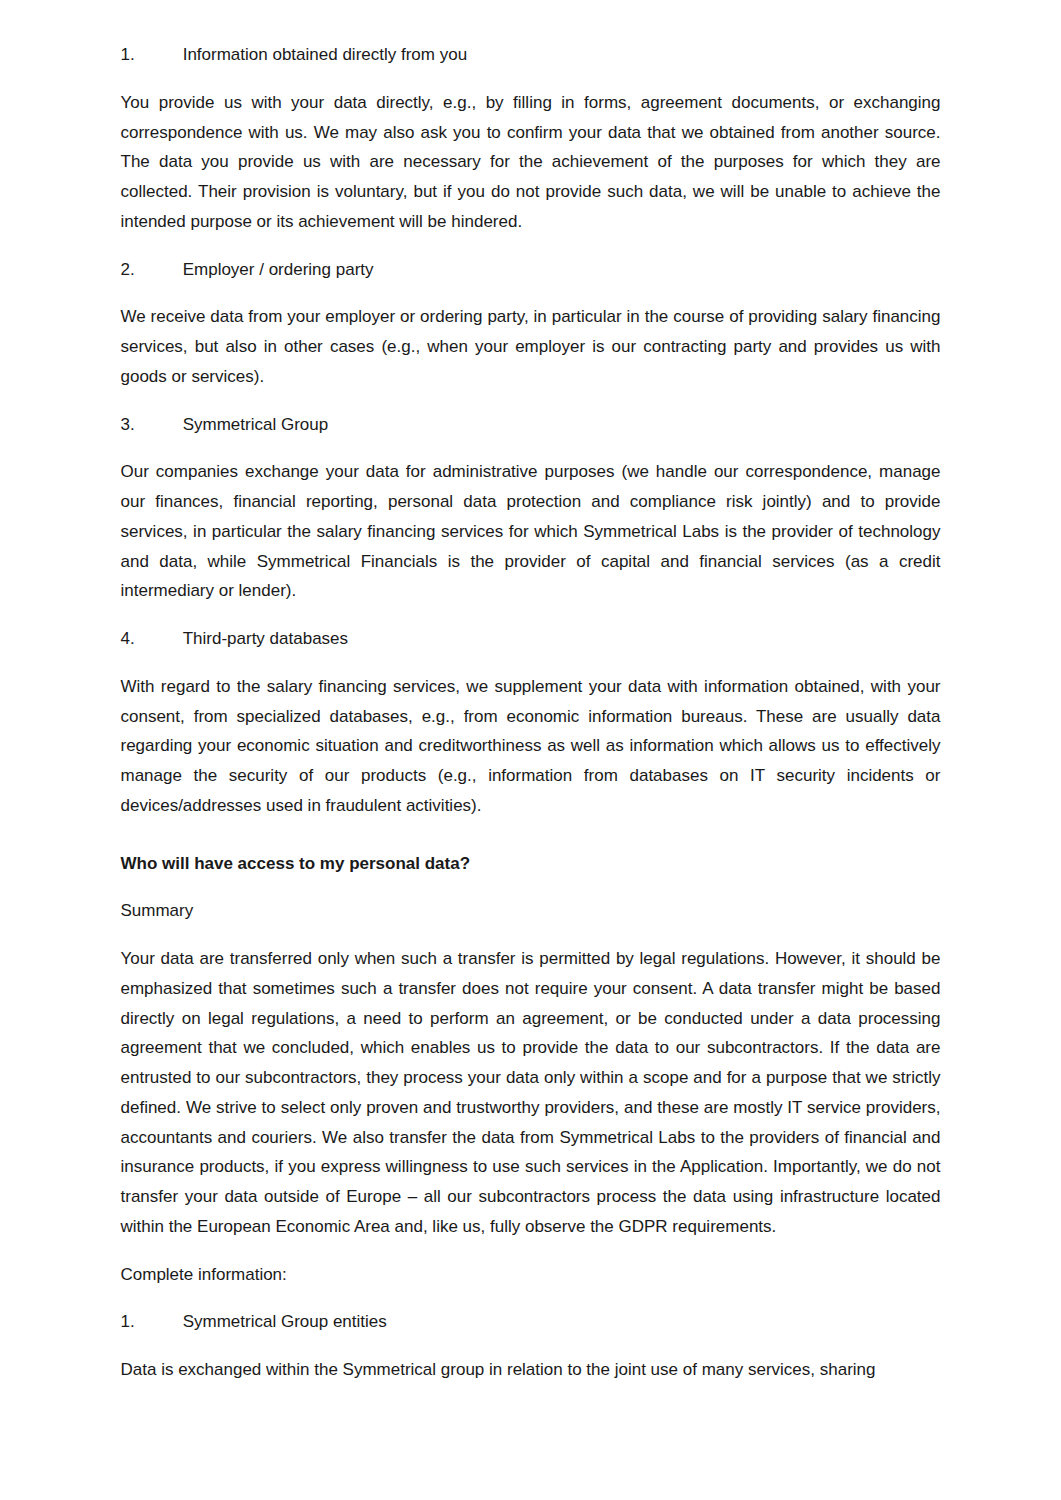1. Information obtained directly from you
You provide us with your data directly, e.g., by filling in forms, agreement documents, or exchanging correspondence with us. We may also ask you to confirm your data that we obtained from another source. The data you provide us with are necessary for the achievement of the purposes for which they are collected. Their provision is voluntary, but if you do not provide such data, we will be unable to achieve the intended purpose or its achievement will be hindered.
2. Employer / ordering party
We receive data from your employer or ordering party, in particular in the course of providing salary financing services, but also in other cases (e.g., when your employer is our contracting party and provides us with goods or services).
3. Symmetrical Group
Our companies exchange your data for administrative purposes (we handle our correspondence, manage our finances, financial reporting, personal data protection and compliance risk jointly) and to provide services, in particular the salary financing services for which Symmetrical Labs is the provider of technology and data, while Symmetrical Financials is the provider of capital and financial services (as a credit intermediary or lender).
4. Third-party databases
With regard to the salary financing services, we supplement your data with information obtained, with your consent, from specialized databases, e.g., from economic information bureaus. These are usually data regarding your economic situation and creditworthiness as well as information which allows us to effectively manage the security of our products (e.g., information from databases on IT security incidents or devices/addresses used in fraudulent activities).
Who will have access to my personal data?
Summary
Your data are transferred only when such a transfer is permitted by legal regulations. However, it should be emphasized that sometimes such a transfer does not require your consent. A data transfer might be based directly on legal regulations, a need to perform an agreement, or be conducted under a data processing agreement that we concluded, which enables us to provide the data to our subcontractors. If the data are entrusted to our subcontractors, they process your data only within a scope and for a purpose that we strictly defined. We strive to select only proven and trustworthy providers, and these are mostly IT service providers, accountants and couriers. We also transfer the data from Symmetrical Labs to the providers of financial and insurance products, if you express willingness to use such services in the Application. Importantly, we do not transfer your data outside of Europe – all our subcontractors process the data using infrastructure located within the European Economic Area and, like us, fully observe the GDPR requirements.
Complete information:
1. Symmetrical Group entities
Data is exchanged within the Symmetrical group in relation to the joint use of many services, sharing